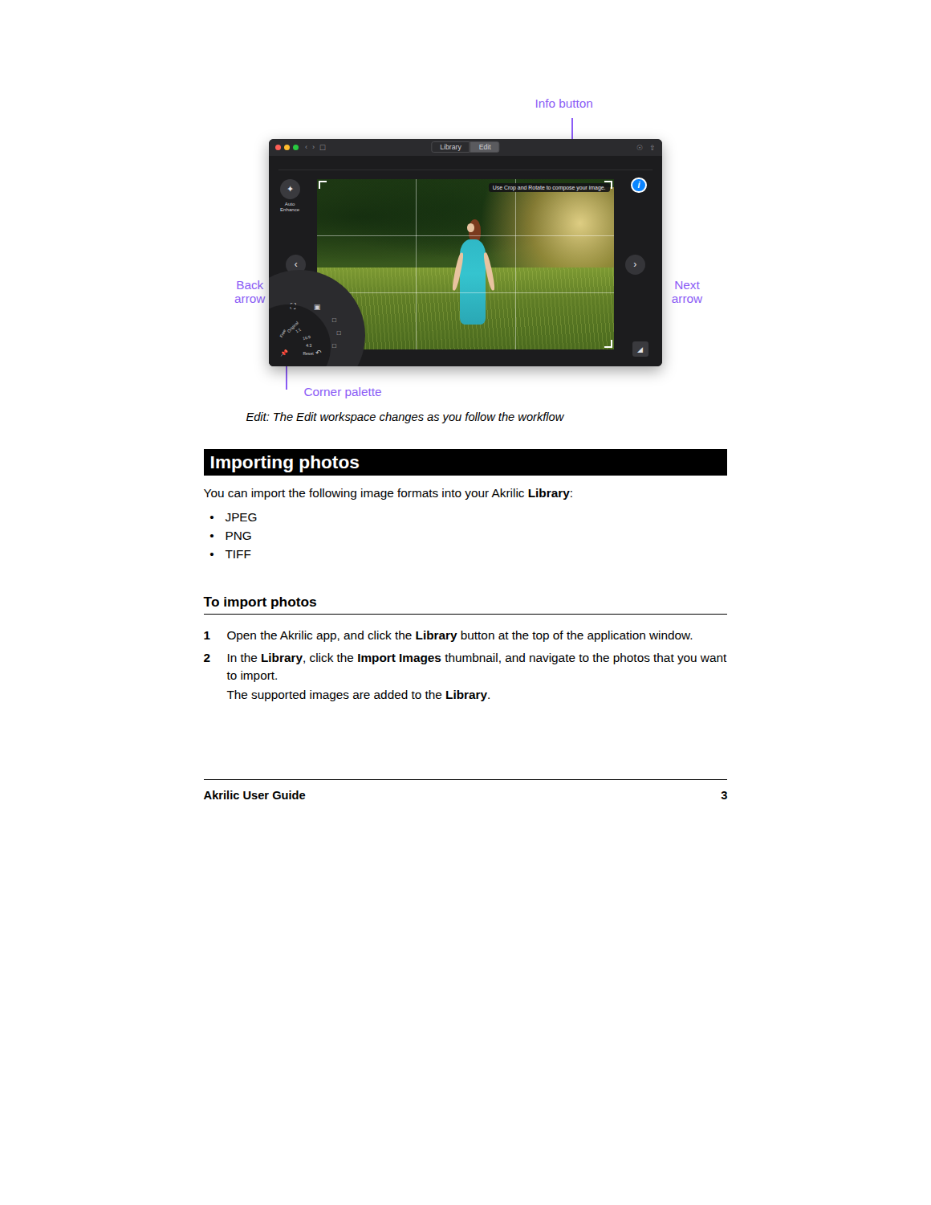Info button
Back
arrow
Next
arrow
Corner palette
‹›☐
Library Edit
☉⇧
✦
Auto Enhance
Use Crop and Rotate to compose your image.
i
‹
›
⛶ ▣ □ □ □ ↶ 📌 Free Original 1:1 16:9 4:3 Reset
◢
Edit: The Edit workspace changes as you follow the workflow
Importing photos
You can import the following image formats into your Akrilic Library:
JPEG
PNG
TIFF
To import photos
Open the Akrilic app, and click the Library button at the top of the application window.
In the Library, click the Import Images thumbnail, and navigate to the photos that you want to import.
The supported images are added to the Library.
Akrilic User Guide 3